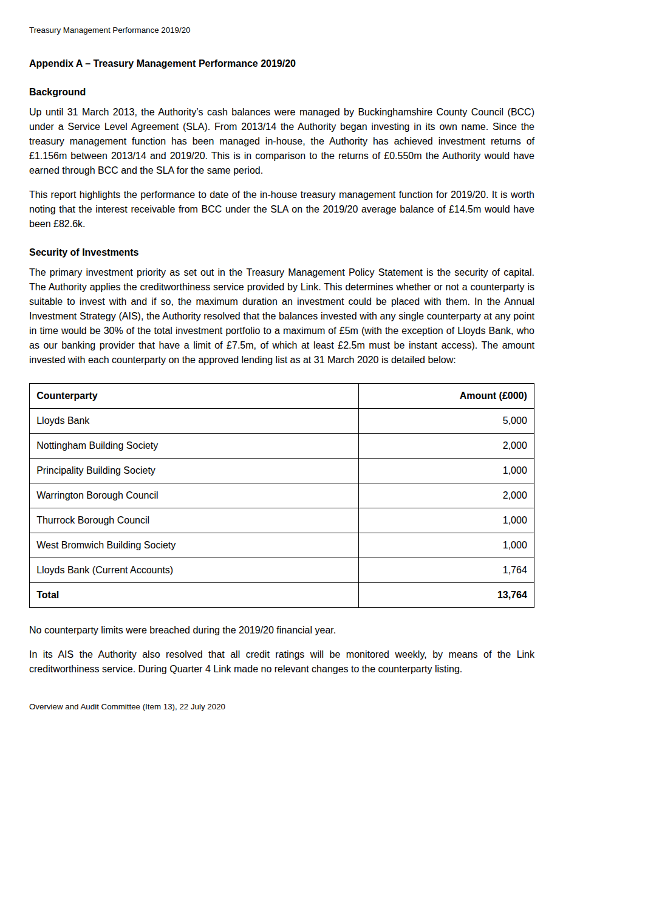Treasury Management Performance 2019/20
Appendix A – Treasury Management Performance 2019/20
Background
Up until 31 March 2013, the Authority’s cash balances were managed by Buckinghamshire County Council (BCC) under a Service Level Agreement (SLA). From 2013/14 the Authority began investing in its own name. Since the treasury management function has been managed in-house, the Authority has achieved investment returns of £1.156m between 2013/14 and 2019/20. This is in comparison to the returns of £0.550m the Authority would have earned through BCC and the SLA for the same period.
This report highlights the performance to date of the in-house treasury management function for 2019/20. It is worth noting that the interest receivable from BCC under the SLA on the 2019/20 average balance of £14.5m would have been £82.6k.
Security of Investments
The primary investment priority as set out in the Treasury Management Policy Statement is the security of capital. The Authority applies the creditworthiness service provided by Link. This determines whether or not a counterparty is suitable to invest with and if so, the maximum duration an investment could be placed with them. In the Annual Investment Strategy (AIS), the Authority resolved that the balances invested with any single counterparty at any point in time would be 30% of the total investment portfolio to a maximum of £5m (with the exception of Lloyds Bank, who as our banking provider that have a limit of £7.5m, of which at least £2.5m must be instant access). The amount invested with each counterparty on the approved lending list as at 31 March 2020 is detailed below:
| Counterparty | Amount (£000) |
| --- | --- |
| Lloyds Bank | 5,000 |
| Nottingham Building Society | 2,000 |
| Principality Building Society | 1,000 |
| Warrington Borough Council | 2,000 |
| Thurrock Borough Council | 1,000 |
| West Bromwich Building Society | 1,000 |
| Lloyds Bank (Current Accounts) | 1,764 |
| Total | 13,764 |
No counterparty limits were breached during the 2019/20 financial year.
In its AIS the Authority also resolved that all credit ratings will be monitored weekly, by means of the Link creditworthiness service. During Quarter 4 Link made no relevant changes to the counterparty listing.
Overview and Audit Committee (Item 13), 22 July 2020